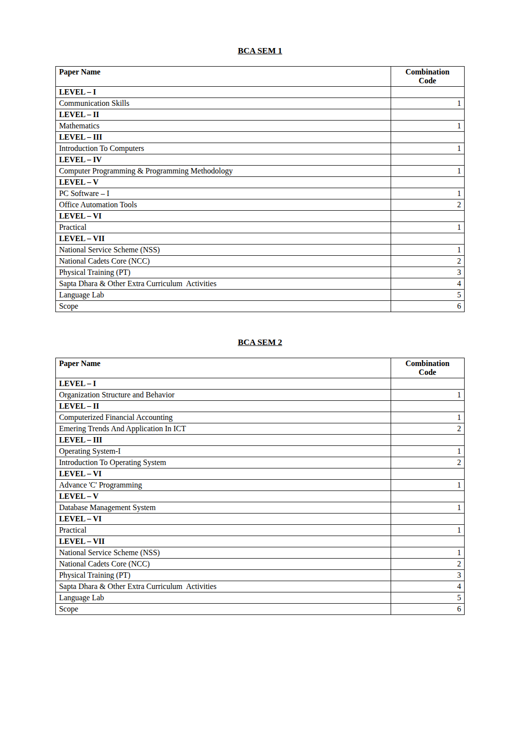BCA SEM 1
| Paper Name | Combination Code |
| --- | --- |
| LEVEL – I | |
| Communication Skills | 1 |
| LEVEL – II | |
| Mathematics | 1 |
| LEVEL – III | |
| Introduction To Computers | 1 |
| LEVEL – IV | |
| Computer Programming & Programming Methodology | 1 |
| LEVEL – V | |
| PC Software – I | 1 |
| Office Automation Tools | 2 |
| LEVEL – VI | |
| Practical | 1 |
| LEVEL – VII | |
| National Service Scheme (NSS) | 1 |
| National Cadets Core (NCC) | 2 |
| Physical Training (PT) | 3 |
| Sapta Dhara & Other Extra Curriculum Activities | 4 |
| Language Lab | 5 |
| Scope | 6 |
BCA SEM 2
| Paper Name | Combination Code |
| --- | --- |
| LEVEL – I | |
| Organization Structure and Behavior | 1 |
| LEVEL – II | |
| Computerized Financial Accounting | 1 |
| Emering Trends And Application In ICT | 2 |
| LEVEL – III | |
| Operating System-I | 1 |
| Introduction To Operating System | 2 |
| LEVEL – VI | |
| Advance 'C' Programming | 1 |
| LEVEL – V | |
| Database Management System | 1 |
| LEVEL – VI | |
| Practical | 1 |
| LEVEL – VII | |
| National Service Scheme (NSS) | 1 |
| National Cadets Core (NCC) | 2 |
| Physical Training (PT) | 3 |
| Sapta Dhara & Other Extra Curriculum Activities | 4 |
| Language Lab | 5 |
| Scope | 6 |